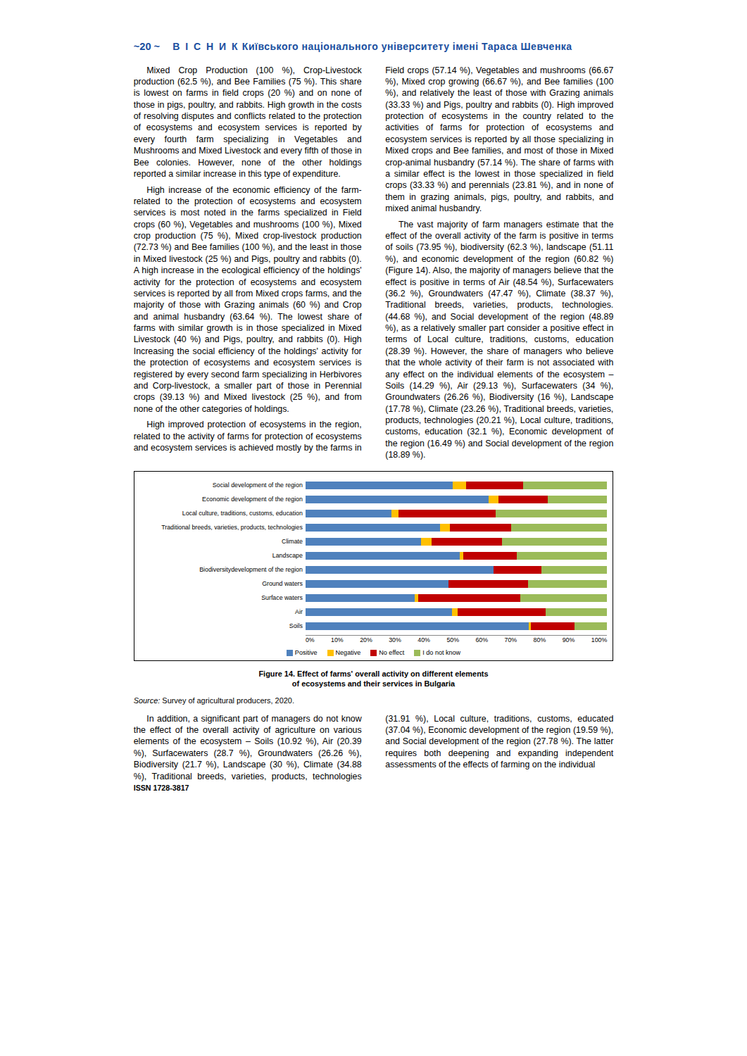~20 ~
В І С Н И К Київського національного університету імені Тараса Шевченка
Mixed Crop Production (100 %), Crop-Livestock production (62.5 %), and Bee Families (75 %). This share is lowest on farms in field crops (20 %) and on none of those in pigs, poultry, and rabbits. High growth in the costs of resolving disputes and conflicts related to the protection of ecosystems and ecosystem services is reported by every fourth farm specializing in Vegetables and Mushrooms and Mixed Livestock and every fifth of those in Bee colonies. However, none of the other holdings reported a similar increase in this type of expenditure.
High increase of the economic efficiency of the farm-related to the protection of ecosystems and ecosystem services is most noted in the farms specialized in Field crops (60 %), Vegetables and mushrooms (100 %), Mixed crop production (75 %), Mixed crop-livestock production (72.73 %) and Bee families (100 %), and the least in those in Mixed livestock (25 %) and Pigs, poultry and rabbits (0). A high increase in the ecological efficiency of the holdings' activity for the protection of ecosystems and ecosystem services is reported by all from Mixed crops farms, and the majority of those with Grazing animals (60 %) and Crop and animal husbandry (63.64 %). The lowest share of farms with similar growth is in those specialized in Mixed Livestock (40 %) and Pigs, poultry, and rabbits (0). High Increasing the social efficiency of the holdings' activity for the protection of ecosystems and ecosystem services is registered by every second farm specializing in Herbivores and Corp-livestock, a smaller part of those in Perennial crops (39.13 %) and Mixed livestock (25 %), and from none of the other categories of holdings.
High improved protection of ecosystems in the region, related to the activity of farms for protection of ecosystems and ecosystem services is achieved mostly by the farms in Field crops (57.14 %), Vegetables and mushrooms (66.67 %), Mixed crop growing (66.67 %), and Bee families (100 %), and relatively the least of those with Grazing animals (33.33 %) and Pigs, poultry and rabbits (0). High improved protection of ecosystems in the country related to the activities of farms for protection of ecosystems and ecosystem services is reported by all those specializing in Mixed crops and Bee families, and most of those in Mixed crop-animal husbandry (57.14 %). The share of farms with a similar effect is the lowest in those specialized in field crops (33.33 %) and perennials (23.81 %), and in none of them in grazing animals, pigs, poultry, and rabbits, and mixed animal husbandry.
The vast majority of farm managers estimate that the effect of the overall activity of the farm is positive in terms of soils (73.95 %), biodiversity (62.3 %), landscape (51.11 %), and economic development of the region (60.82 %) (Figure 14). Also, the majority of managers believe that the effect is positive in terms of Air (48.54 %), Surfacewaters (36.2 %), Groundwaters (47.47 %), Climate (38.37 %), Traditional breeds, varieties, products, technologies. (44.68 %), and Social development of the region (48.89 %), as a relatively smaller part consider a positive effect in terms of Local culture, traditions, customs, education (28.39 %). However, the share of managers who believe that the whole activity of their farm is not associated with any effect on the individual elements of the ecosystem – Soils (14.29 %), Air (29.13 %), Surfacewaters (34 %), Groundwaters (26.26 %), Biodiversity (16 %), Landscape (17.78 %), Climate (23.26 %), Traditional breeds, varieties, products, technologies (20.21 %), Local culture, traditions, customs, education (32.1 %), Economic development of the region (16.49 %) and Social development of the region (18.89 %).
Social development of the region
Economic development of the region
Local culture, traditions, customs, education
Traditional breeds, varieties, products, technologies
Climate
Landscape
Biodiversitydevelopment of the region
Ground waters
Surface waters
Air
Soils
0% 10% 20% 30% 40% 50% 60% 70% 80% 90% 100%
Positive Negative No effect I do not know
Figure 14. Effect of farms' overall activity on different elements
of ecosystems and their services in Bulgaria
Source: Survey of agricultural producers, 2020.
In addition, a significant part of managers do not know the effect of the overall activity of agriculture on various elements of the ecosystem – Soils (10.92 %), Air (20.39 %), Surfacewaters (28.7 %), Groundwaters (26.26 %), Biodiversity (21.7 %), Landscape (30 %), Climate (34.88 %), Traditional breeds, varieties, products, technologies (31.91 %), Local culture, traditions, customs, educated (37.04 %), Economic development of the region (19.59 %), and Social development of the region (27.78 %). The latter requires both deepening and expanding independent assessments of the effects of farming on the individual
ISSN 1728-3817